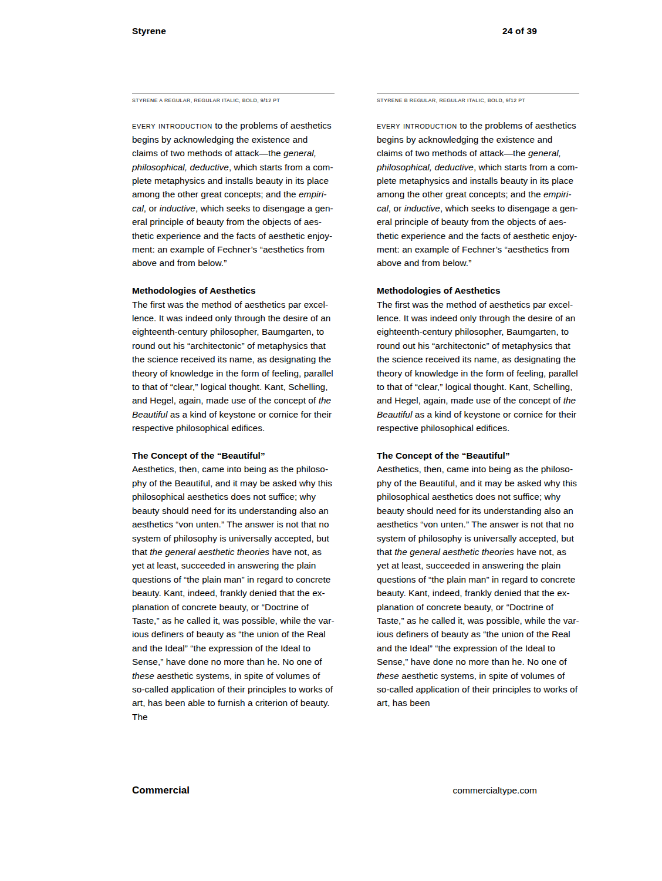Styrene
24 of 39
Styrene A Regular, Regular Italic, Bold, 9/12 pt
Every introduction to the problems of aesthetics begins by acknowledging the existence and claims of two methods of attack—the general, philosophical, deductive, which starts from a complete metaphysics and installs beauty in its place among the other great concepts; and the empirical, or inductive, which seeks to disengage a general principle of beauty from the objects of aesthetic experience and the facts of aesthetic enjoyment: an example of Fechner’s “aesthetics from above and from below.”
Methodologies of Aesthetics
The first was the method of aesthetics par excellence. It was indeed only through the desire of an eighteenth-century philosopher, Baumgarten, to round out his “architectonic” of metaphysics that the science received its name, as designating the theory of knowledge in the form of feeling, parallel to that of “clear,” logical thought. Kant, Schelling, and Hegel, again, made use of the concept of the Beautiful as a kind of keystone or cornice for their respective philosophical edifices.
The Concept of the “Beautiful”
Aesthetics, then, came into being as the philosophy of the Beautiful, and it may be asked why this philosophical aesthetics does not suffice; why beauty should need for its understanding also an aesthetics “von unten.” The answer is not that no system of philosophy is universally accepted, but that the general aesthetic theories have not, as yet at least, succeeded in answering the plain questions of “the plain man” in regard to concrete beauty. Kant, indeed, frankly denied that the explanation of concrete beauty, or “Doctrine of Taste,” as he called it, was possible, while the various definers of beauty as “the union of the Real and the Ideal” “the expression of the Ideal to Sense,” have done no more than he. No one of these aesthetic systems, in spite of volumes of so-called application of their principles to works of art, has been able to furnish a criterion of beauty. The
Styrene B Regular, Regular Italic, Bold, 9/12 pt
Every introduction to the problems of aesthetics begins by acknowledging the existence and claims of two methods of attack—the general, philosophical, deductive, which starts from a complete metaphysics and installs beauty in its place among the other great concepts; and the empirical, or inductive, which seeks to disengage a general principle of beauty from the objects of aesthetic experience and the facts of aesthetic enjoyment: an example of Fechner’s “aesthetics from above and from below.”
Methodologies of Aesthetics
The first was the method of aesthetics par excellence. It was indeed only through the desire of an eighteenth-century philosopher, Baumgarten, to round out his “architectonic” of metaphysics that the science received its name, as designating the theory of knowledge in the form of feeling, parallel to that of “clear,” logical thought. Kant, Schelling, and Hegel, again, made use of the concept of the Beautiful as a kind of keystone or cornice for their respective philosophical edifices.
The Concept of the “Beautiful”
Aesthetics, then, came into being as the philosophy of the Beautiful, and it may be asked why this philosophical aesthetics does not suffice; why beauty should need for its understanding also an aesthetics “von unten.” The answer is not that no system of philosophy is universally accepted, but that the general aesthetic theories have not, as yet at least, succeeded in answering the plain questions of “the plain man” in regard to concrete beauty. Kant, indeed, frankly denied that the explanation of concrete beauty, or “Doctrine of Taste,” as he called it, was possible, while the various definers of beauty as “the union of the Real and the Ideal” “the expression of the Ideal to Sense,” have done no more than he. No one of these aesthetic systems, in spite of volumes of so-called application of their principles to works of art, has been
Commercial
commercialtype.com